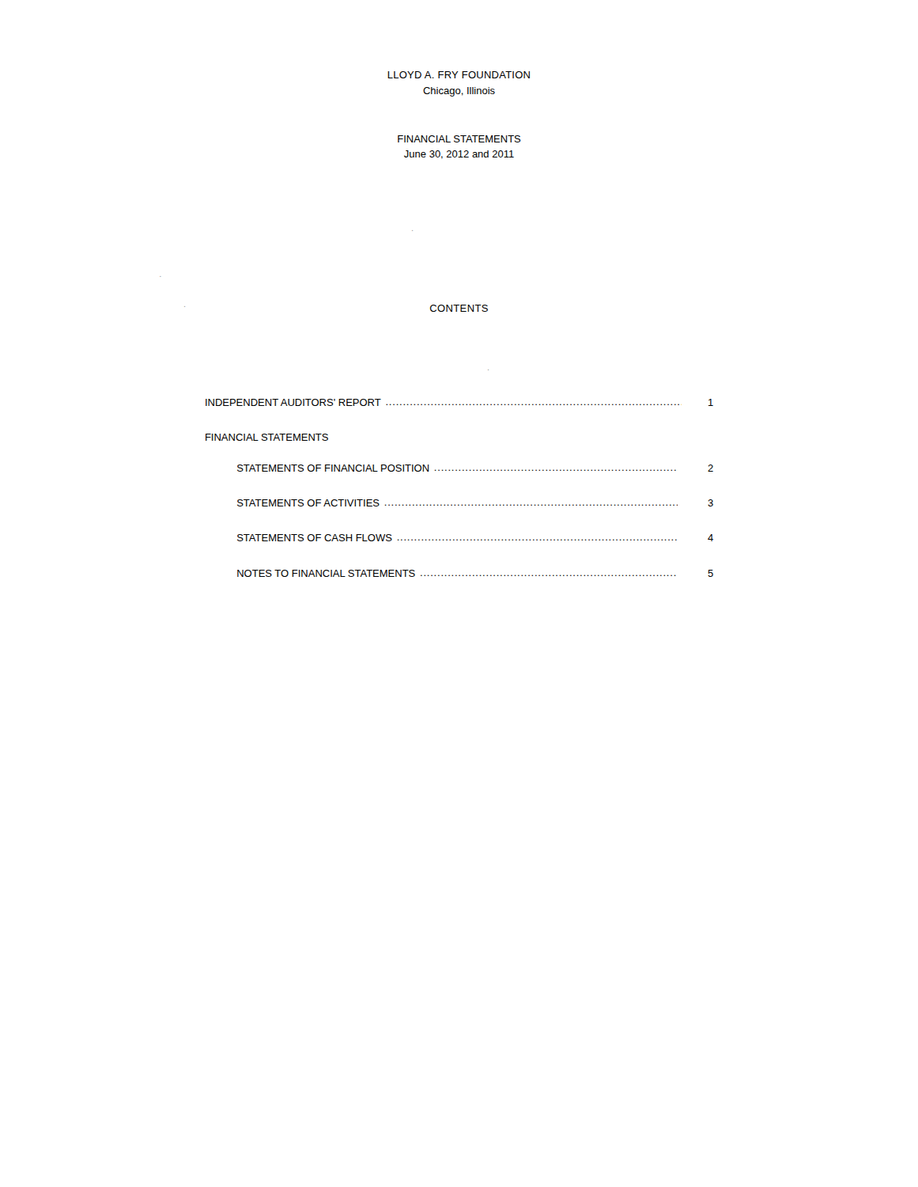.
.
.
.
LLOYD A. FRY FOUNDATION
Chicago, Illinois
FINANCIAL STATEMENTS
June 30, 2012 and 2011
CONTENTS
INDEPENDENT AUDITORS' REPORT ........................................................................................................... 1
FINANCIAL STATEMENTS .
STATEMENTS OF FINANCIAL POSITION ............................................................................. 2
STATEMENTS OF ACTIVITIES .............................................................................................. 3
STATEMENTS OF CASH FLOWS ......................................................................................... 4
NOTES TO FINANCIAL STATEMENTS ................................................................................ 5